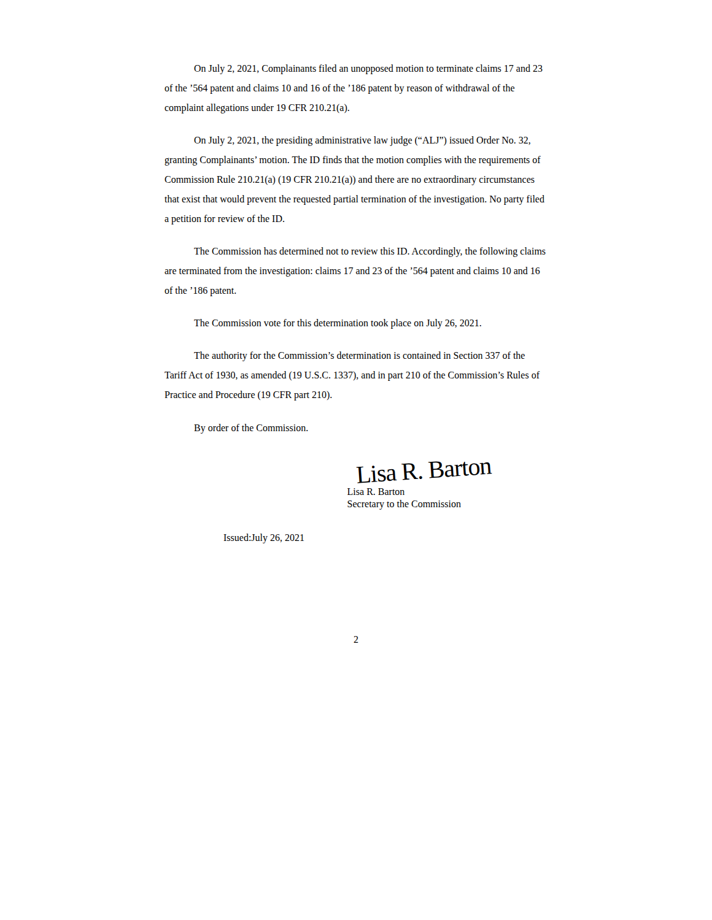On July 2, 2021, Complainants filed an unopposed motion to terminate claims 17 and 23 of the ’564 patent and claims 10 and 16 of the ’186 patent by reason of withdrawal of the complaint allegations under 19 CFR 210.21(a).
On July 2, 2021, the presiding administrative law judge (“ALJ”) issued Order No. 32, granting Complainants’ motion. The ID finds that the motion complies with the requirements of Commission Rule 210.21(a) (19 CFR 210.21(a)) and there are no extraordinary circumstances that exist that would prevent the requested partial termination of the investigation. No party filed a petition for review of the ID.
The Commission has determined not to review this ID. Accordingly, the following claims are terminated from the investigation: claims 17 and 23 of the ’564 patent and claims 10 and 16 of the ’186 patent.
The Commission vote for this determination took place on July 26, 2021.
The authority for the Commission’s determination is contained in Section 337 of the Tariff Act of 1930, as amended (19 U.S.C. 1337), and in part 210 of the Commission’s Rules of Practice and Procedure (19 CFR part 210).
By order of the Commission.
Lisa R. Barton
Lisa R. Barton
Secretary to the Commission
Issued: July 26, 2021
2